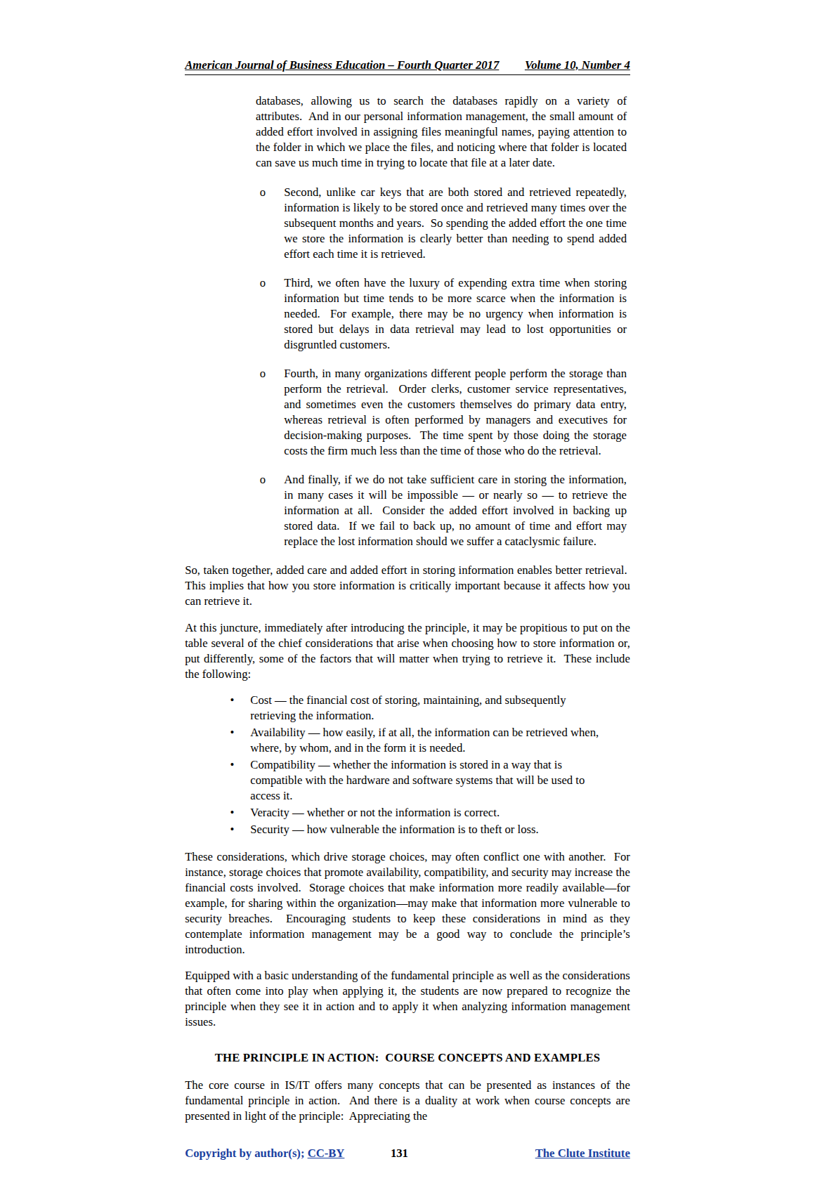American Journal of Business Education – Fourth Quarter 2017 Volume 10, Number 4
databases, allowing us to search the databases rapidly on a variety of attributes. And in our personal information management, the small amount of added effort involved in assigning files meaningful names, paying attention to the folder in which we place the files, and noticing where that folder is located can save us much time in trying to locate that file at a later date.
Second, unlike car keys that are both stored and retrieved repeatedly, information is likely to be stored once and retrieved many times over the subsequent months and years. So spending the added effort the one time we store the information is clearly better than needing to spend added effort each time it is retrieved.
Third, we often have the luxury of expending extra time when storing information but time tends to be more scarce when the information is needed. For example, there may be no urgency when information is stored but delays in data retrieval may lead to lost opportunities or disgruntled customers.
Fourth, in many organizations different people perform the storage than perform the retrieval. Order clerks, customer service representatives, and sometimes even the customers themselves do primary data entry, whereas retrieval is often performed by managers and executives for decision-making purposes. The time spent by those doing the storage costs the firm much less than the time of those who do the retrieval.
And finally, if we do not take sufficient care in storing the information, in many cases it will be impossible — or nearly so — to retrieve the information at all. Consider the added effort involved in backing up stored data. If we fail to back up, no amount of time and effort may replace the lost information should we suffer a cataclysmic failure.
So, taken together, added care and added effort in storing information enables better retrieval. This implies that how you store information is critically important because it affects how you can retrieve it.
At this juncture, immediately after introducing the principle, it may be propitious to put on the table several of the chief considerations that arise when choosing how to store information or, put differently, some of the factors that will matter when trying to retrieve it. These include the following:
Cost — the financial cost of storing, maintaining, and subsequently retrieving the information.
Availability — how easily, if at all, the information can be retrieved when, where, by whom, and in the form it is needed.
Compatibility — whether the information is stored in a way that is compatible with the hardware and software systems that will be used to access it.
Veracity — whether or not the information is correct.
Security — how vulnerable the information is to theft or loss.
These considerations, which drive storage choices, may often conflict one with another. For instance, storage choices that promote availability, compatibility, and security may increase the financial costs involved. Storage choices that make information more readily available—for example, for sharing within the organization—may make that information more vulnerable to security breaches. Encouraging students to keep these considerations in mind as they contemplate information management may be a good way to conclude the principle’s introduction.
Equipped with a basic understanding of the fundamental principle as well as the considerations that often come into play when applying it, the students are now prepared to recognize the principle when they see it in action and to apply it when analyzing information management issues.
THE PRINCIPLE IN ACTION: COURSE CONCEPTS AND EXAMPLES
The core course in IS/IT offers many concepts that can be presented as instances of the fundamental principle in action. And there is a duality at work when course concepts are presented in light of the principle: Appreciating the
Copyright by author(s); CC-BY 131 The Clute Institute